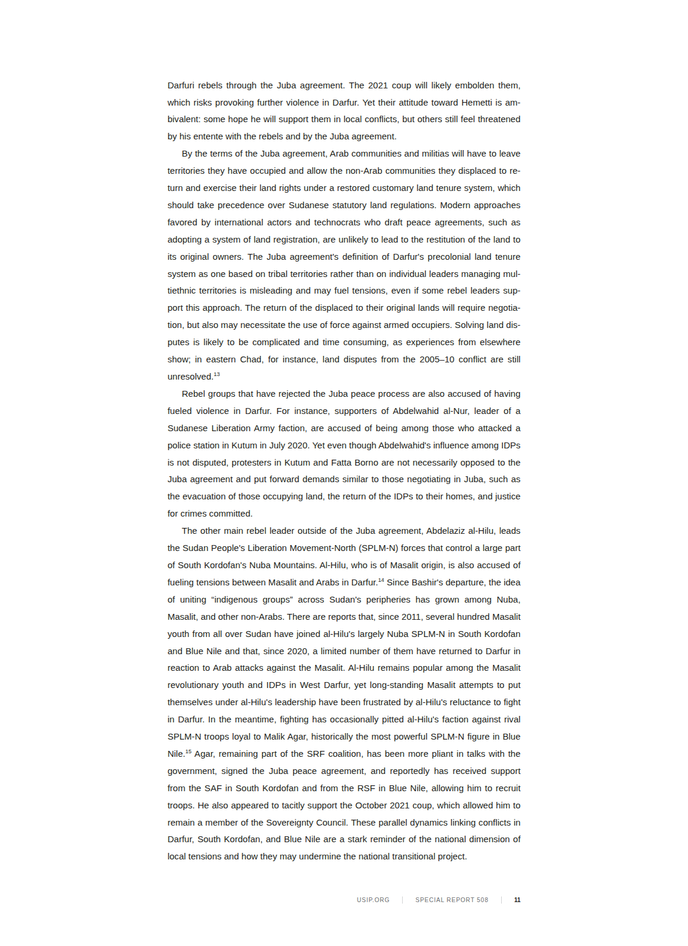Darfuri rebels through the Juba agreement. The 2021 coup will likely embolden them, which risks provoking further violence in Darfur. Yet their attitude toward Hemetti is ambivalent: some hope he will support them in local conflicts, but others still feel threatened by his entente with the rebels and by the Juba agreement.
By the terms of the Juba agreement, Arab communities and militias will have to leave territories they have occupied and allow the non-Arab communities they displaced to return and exercise their land rights under a restored customary land tenure system, which should take precedence over Sudanese statutory land regulations. Modern approaches favored by international actors and technocrats who draft peace agreements, such as adopting a system of land registration, are unlikely to lead to the restitution of the land to its original owners. The Juba agreement's definition of Darfur's precolonial land tenure system as one based on tribal territories rather than on individual leaders managing multiethnic territories is misleading and may fuel tensions, even if some rebel leaders support this approach. The return of the displaced to their original lands will require negotiation, but also may necessitate the use of force against armed occupiers. Solving land disputes is likely to be complicated and time consuming, as experiences from elsewhere show; in eastern Chad, for instance, land disputes from the 2005–10 conflict are still unresolved.13
Rebel groups that have rejected the Juba peace process are also accused of having fueled violence in Darfur. For instance, supporters of Abdelwahid al-Nur, leader of a Sudanese Liberation Army faction, are accused of being among those who attacked a police station in Kutum in July 2020. Yet even though Abdelwahid's influence among IDPs is not disputed, protesters in Kutum and Fatta Borno are not necessarily opposed to the Juba agreement and put forward demands similar to those negotiating in Juba, such as the evacuation of those occupying land, the return of the IDPs to their homes, and justice for crimes committed.
The other main rebel leader outside of the Juba agreement, Abdelaziz al-Hilu, leads the Sudan People's Liberation Movement-North (SPLM-N) forces that control a large part of South Kordofan's Nuba Mountains. Al-Hilu, who is of Masalit origin, is also accused of fueling tensions between Masalit and Arabs in Darfur.14 Since Bashir's departure, the idea of uniting “indigenous groups” across Sudan's peripheries has grown among Nuba, Masalit, and other non-Arabs. There are reports that, since 2011, several hundred Masalit youth from all over Sudan have joined al-Hilu's largely Nuba SPLM-N in South Kordofan and Blue Nile and that, since 2020, a limited number of them have returned to Darfur in reaction to Arab attacks against the Masalit. Al-Hilu remains popular among the Masalit revolutionary youth and IDPs in West Darfur, yet long-standing Masalit attempts to put themselves under al-Hilu's leadership have been frustrated by al-Hilu's reluctance to fight in Darfur. In the meantime, fighting has occasionally pitted al-Hilu's faction against rival SPLM-N troops loyal to Malik Agar, historically the most powerful SPLM-N figure in Blue Nile.15 Agar, remaining part of the SRF coalition, has been more pliant in talks with the government, signed the Juba peace agreement, and reportedly has received support from the SAF in South Kordofan and from the RSF in Blue Nile, allowing him to recruit troops. He also appeared to tacitly support the October 2021 coup, which allowed him to remain a member of the Sovereignty Council. These parallel dynamics linking conflicts in Darfur, South Kordofan, and Blue Nile are a stark reminder of the national dimension of local tensions and how they may undermine the national transitional project.
USIP.ORG SPECIAL REPORT 508 11